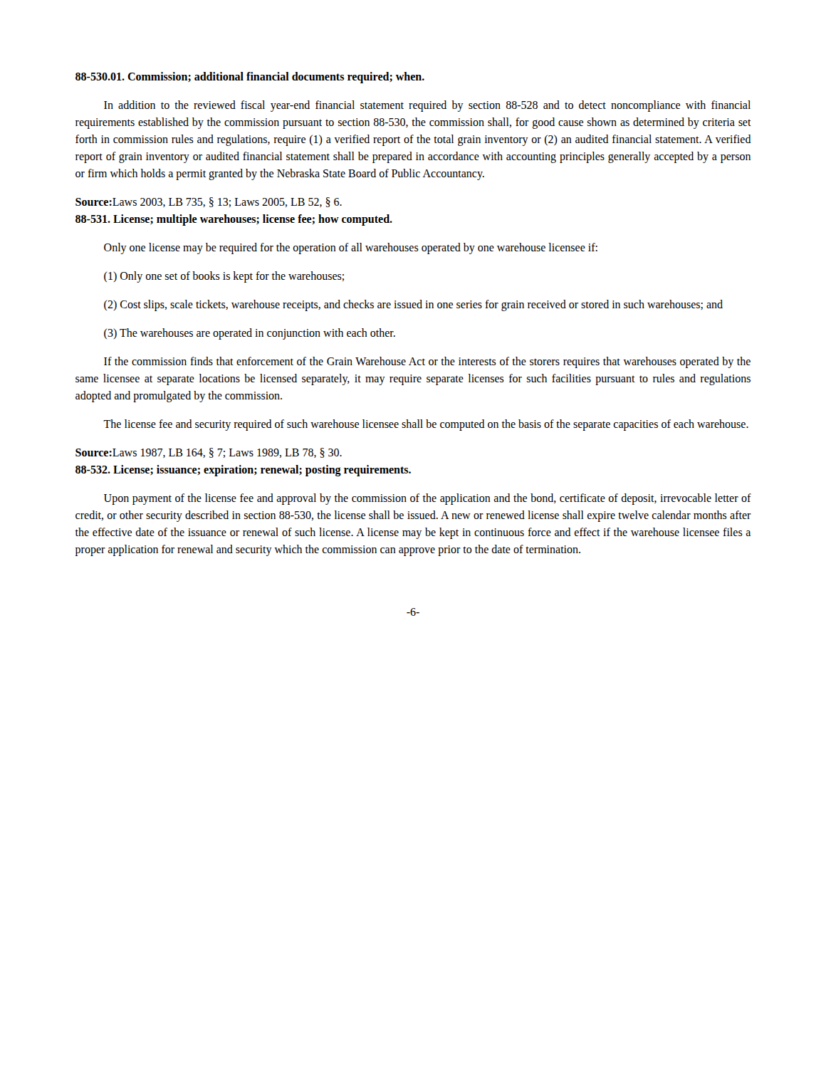88-530.01. Commission; additional financial documents required; when.
In addition to the reviewed fiscal year-end financial statement required by section 88-528 and to detect noncompliance with financial requirements established by the commission pursuant to section 88-530, the commission shall, for good cause shown as determined by criteria set forth in commission rules and regulations, require (1) a verified report of the total grain inventory or (2) an audited financial statement. A verified report of grain inventory or audited financial statement shall be prepared in accordance with accounting principles generally accepted by a person or firm which holds a permit granted by the Nebraska State Board of Public Accountancy.
Source: Laws 2003, LB 735, § 13; Laws 2005, LB 52, § 6.
88-531. License; multiple warehouses; license fee; how computed.
Only one license may be required for the operation of all warehouses operated by one warehouse licensee if:
(1) Only one set of books is kept for the warehouses;
(2) Cost slips, scale tickets, warehouse receipts, and checks are issued in one series for grain received or stored in such warehouses; and
(3) The warehouses are operated in conjunction with each other.
If the commission finds that enforcement of the Grain Warehouse Act or the interests of the storers requires that warehouses operated by the same licensee at separate locations be licensed separately, it may require separate licenses for such facilities pursuant to rules and regulations adopted and promulgated by the commission.
The license fee and security required of such warehouse licensee shall be computed on the basis of the separate capacities of each warehouse.
Source: Laws 1987, LB 164, § 7; Laws 1989, LB 78, § 30.
88-532. License; issuance; expiration; renewal; posting requirements.
Upon payment of the license fee and approval by the commission of the application and the bond, certificate of deposit, irrevocable letter of credit, or other security described in section 88-530, the license shall be issued. A new or renewed license shall expire twelve calendar months after the effective date of the issuance or renewal of such license. A license may be kept in continuous force and effect if the warehouse licensee files a proper application for renewal and security which the commission can approve prior to the date of termination.
-6-